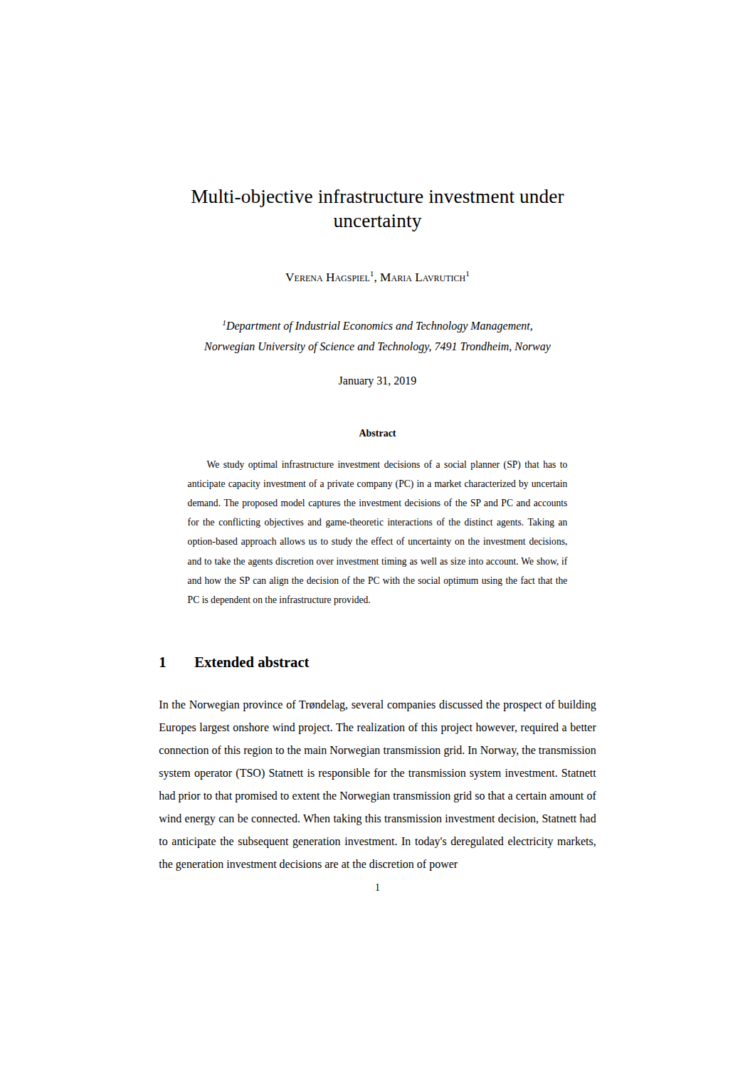Multi-objective infrastructure investment under uncertainty
Verena Hagspiel1, Maria Lavrutich1
1Department of Industrial Economics and Technology Management,
Norwegian University of Science and Technology, 7491 Trondheim, Norway
January 31, 2019
Abstract
We study optimal infrastructure investment decisions of a social planner (SP) that has to anticipate capacity investment of a private company (PC) in a market characterized by uncertain demand. The proposed model captures the investment decisions of the SP and PC and accounts for the conflicting objectives and game-theoretic interactions of the distinct agents. Taking an option-based approach allows us to study the effect of uncertainty on the investment decisions, and to take the agents discretion over investment timing as well as size into account. We show, if and how the SP can align the decision of the PC with the social optimum using the fact that the PC is dependent on the infrastructure provided.
1 Extended abstract
In the Norwegian province of Trøndelag, several companies discussed the prospect of building Europes largest onshore wind project. The realization of this project however, required a better connection of this region to the main Norwegian transmission grid. In Norway, the transmission system operator (TSO) Statnett is responsible for the transmission system investment. Statnett had prior to that promised to extent the Norwegian transmission grid so that a certain amount of wind energy can be connected. When taking this transmission investment decision, Statnett had to anticipate the subsequent generation investment. In today's deregulated electricity markets, the generation investment decisions are at the discretion of power
1